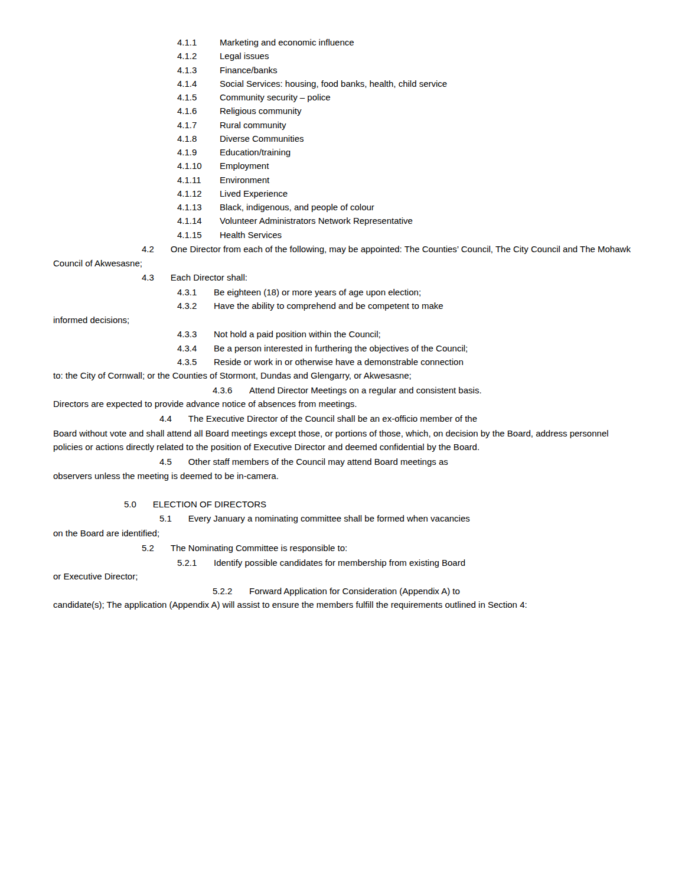4.1.1 Marketing and economic influence
4.1.2 Legal issues
4.1.3 Finance/banks
4.1.4 Social Services: housing, food banks, health, child service
4.1.5 Community security – police
4.1.6 Religious community
4.1.7 Rural community
4.1.8 Diverse Communities
4.1.9 Education/training
4.1.10 Employment
4.1.11 Environment
4.1.12 Lived Experience
4.1.13 Black, indigenous, and people of colour
4.1.14 Volunteer Administrators Network Representative
4.1.15 Health Services
4.2 One Director from each of the following, may be appointed: The Counties’ Council, The City Council and The Mohawk Council of Akwesasne;
4.3 Each Director shall:
4.3.1 Be eighteen (18) or more years of age upon election;
4.3.2 Have the ability to comprehend and be competent to make
informed decisions;
4.3.3 Not hold a paid position within the Council;
4.3.4 Be a person interested in furthering the objectives of the Council;
4.3.5 Reside or work in or otherwise have a demonstrable connection
to: the City of Cornwall; or the Counties of Stormont, Dundas and Glengarry, or Akwesasne;
4.3.6 Attend Director Meetings on a regular and consistent basis.
Directors are expected to provide advance notice of absences from meetings.
4.4 The Executive Director of the Council shall be an ex-officio member of the
Board without vote and shall attend all Board meetings except those, or portions of those, which, on decision by the Board, address personnel policies or actions directly related to the position of Executive Director and deemed confidential by the Board.
4.5 Other staff members of the Council may attend Board meetings as
observers unless the meeting is deemed to be in-camera.
5.0 ELECTION OF DIRECTORS
5.1 Every January a nominating committee shall be formed when vacancies
on the Board are identified;
5.2 The Nominating Committee is responsible to:
5.2.1 Identify possible candidates for membership from existing Board
or Executive Director;
5.2.2 Forward Application for Consideration (Appendix A) to
candidate(s); The application (Appendix A) will assist to ensure the members fulfill the requirements outlined in Section 4: